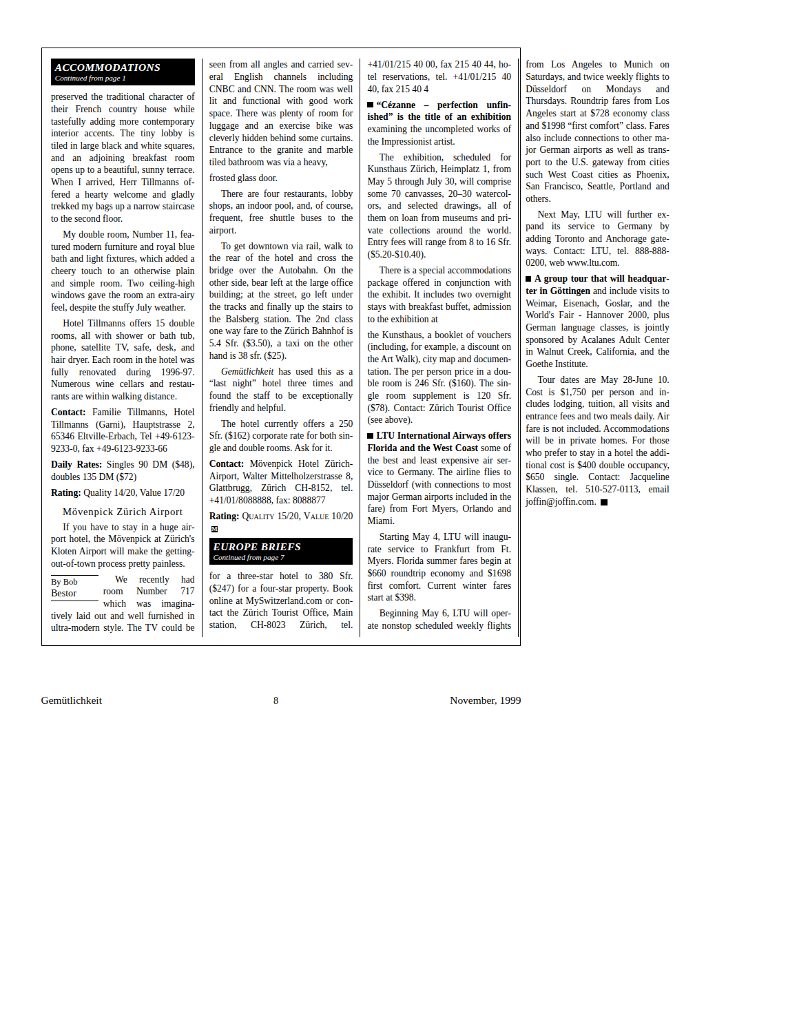Accommodations
Continued from page 1
preserved the traditional character of their French country house while tastefully adding more contemporary interior accents. The tiny lobby is tiled in large black and white squares, and an adjoining breakfast room opens up to a beautiful, sunny terrace. When I arrived, Herr Tillmanns offered a hearty welcome and gladly trekked my bags up a narrow staircase to the second floor.
My double room, Number 11, featured modern furniture and royal blue bath and light fixtures, which added a cheery touch to an otherwise plain and simple room. Two ceiling-high windows gave the room an extra-airy feel, despite the stuffy July weather.
Hotel Tillmanns offers 15 double rooms, all with shower or bath tub, phone, satellite TV, safe, desk, and hair dryer. Each room in the hotel was fully renovated during 1996-97. Numerous wine cellars and restaurants are within walking distance.
Contact: Familie Tillmanns, Hotel Tillmanns (Garni), Hauptstrasse 2, 65346 Eltville-Erbach, Tel +49-6123-9233-0, fax +49-6123-9233-66
Daily Rates: Singles 90 DM ($48), doubles 135 DM ($72)
Rating: Quality 14/20, Value 17/20
Mövenpick Zürich Airport
If you have to stay in a huge airport hotel, the Mövenpick at Zürich's Kloten Airport will make the getting-out-of-town process pretty painless.
By Bob
Bestor
We recently had room Number 717 which was imaginatively laid out and well furnished in ultra-modern style. The TV could be seen from all angles and carried several English channels including CNBC and CNN. The room was well lit and functional with good work space. There was plenty of room for luggage and an exercise bike was cleverly hidden behind some curtains. Entrance to the granite and marble tiled bathroom was via a heavy,
frosted glass door.
There are four restaurants, lobby shops, an indoor pool, and, of course, frequent, free shuttle buses to the airport.
To get downtown via rail, walk to the rear of the hotel and cross the bridge over the Autobahn. On the other side, bear left at the large office building; at the street, go left under the tracks and finally up the stairs to the Balsberg station. The 2nd class one way fare to the Zürich Bahnhof is 5.4 Sfr. ($3.50), a taxi on the other hand is 38 sfr. ($25).
Gemütlichkeit has used this as a “last night” hotel three times and found the staff to be exceptionally friendly and helpful.
The hotel currently offers a 250 Sfr. ($162) corporate rate for both single and double rooms. Ask for it.
Contact: Mövenpick Hotel Zürich-Airport, Walter Mittelholzerstrasse 8, Glattbrugg, Zürich CH-8152, tel. +41/01/8088888, fax: 8088877
Rating: Quality 15/20, Value 10/20
Europe Briefs
Continued from page 7
for a three-star hotel to 380 Sfr. ($247) for a four-star property. Book online at MySwitzerland.com or contact the Zürich Tourist Office, Main station, CH-8023 Zürich, tel. +41/01/215 40 00, fax 215 40 44, hotel reservations, tel. +41/01/215 40 40, fax 215 40 4
“Cézanne – perfection unfinished” is the title of an exhibition examining the uncompleted works of the Impressionist artist.
The exhibition, scheduled for Kunsthaus Zürich, Heimplatz 1, from May 5 through July 30, will comprise some 70 canvasses, 20–30 watercolors, and selected drawings, all of them on loan from museums and private collections around the world. Entry fees will range from 8 to 16 Sfr. ($5.20-$10.40).
There is a special accommodations package offered in conjunction with the exhibit. It includes two overnight stays with breakfast buffet, admission to the exhibition at
the Kunsthaus, a booklet of vouchers (including, for example, a discount on the Art Walk), city map and documentation. The per person price in a double room is 246 Sfr. ($160). The single room supplement is 120 Sfr. ($78). Contact: Zürich Tourist Office (see above).
LTU International Airways offers Florida and the West Coast some of the best and least expensive air service to Germany. The airline flies to Düsseldorf (with connections to most major German airports included in the fare) from Fort Myers, Orlando and Miami.
Starting May 4, LTU will inaugurate service to Frankfurt from Ft. Myers. Florida summer fares begin at $660 roundtrip economy and $1698 first comfort. Current winter fares start at $398.
Beginning May 6, LTU will operate nonstop scheduled weekly flights from Los Angeles to Munich on Saturdays, and twice weekly flights to Düsseldorf on Mondays and Thursdays. Roundtrip fares from Los Angeles start at $728 economy class and $1998 “first comfort” class. Fares also include connections to other major German airports as well as transport to the U.S. gateway from cities such West Coast cities as Phoenix, San Francisco, Seattle, Portland and others.
Next May, LTU will further expand its service to Germany by adding Toronto and Anchorage gateways. Contact: LTU, tel. 888-888-0200, web www.ltu.com.
A group tour that will headquarter in Göttingen and include visits to Weimar, Eisenach, Goslar, and the World's Fair - Hannover 2000, plus German language classes, is jointly sponsored by Acalanes Adult Center in Walnut Creek, California, and the Goethe Institute.
Tour dates are May 28-June 10. Cost is $1,750 per person and includes lodging, tuition, all visits and entrance fees and two meals daily. Air fare is not included. Accommodations will be in private homes. For those who prefer to stay in a hotel the additional cost is $400 double occupancy, $650 single. Contact: Jacqueline Klassen, tel. 510-527-0113, email joffin@joffin.com.
Gemütlichkeit
8
November, 1999